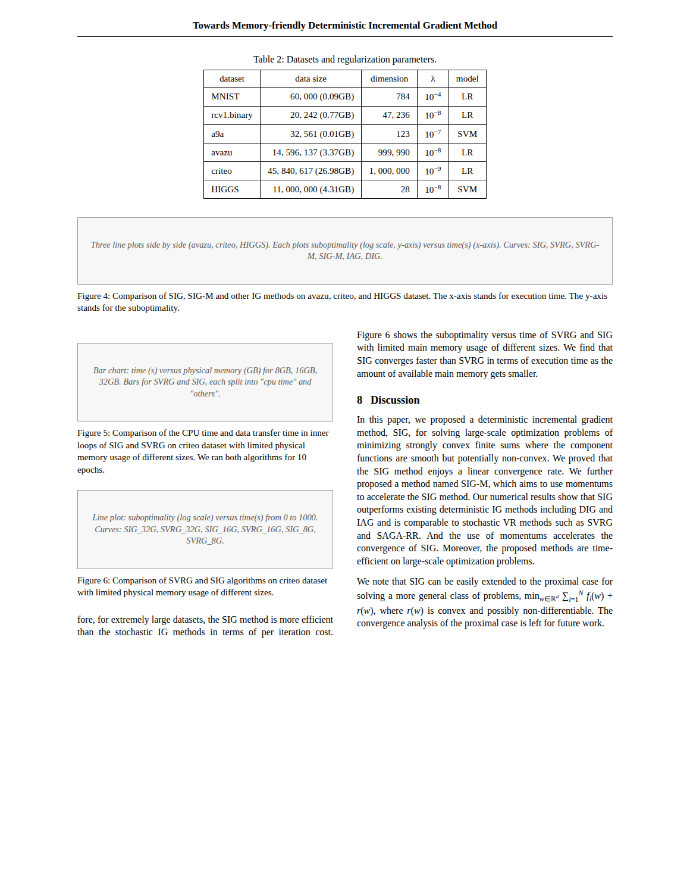Towards Memory-friendly Deterministic Incremental Gradient Method
Table 2: Datasets and regularization parameters.
| dataset | data size | dimension | λ | model |
| --- | --- | --- | --- | --- |
| MNIST | 60, 000 (0.09GB) | 784 | 10 −4 | LR |
| rcv1.binary | 20, 242 (0.77GB) | 47, 236 | 10 −8 | LR |
| a9a | 32, 561 (0.01GB) | 123 | 10 −7 | SVM |
| avazu | 14, 596, 137 (3.37GB) | 999, 990 | 10 −8 | LR |
| criteo | 45, 840, 617 (26.98GB) | 1, 000, 000 | 10 −9 | LR |
| HIGGS | 11, 000, 000 (4.31GB) | 28 | 10 −8 | SVM |
Three line plots side by side (avazu, criteo, HIGGS). Each plots suboptimality (log scale, y-axis) versus time(s) (x-axis). Curves: SIG, SVRG, SVRG-M, SIG-M, IAG, DIG.
Figure 4: Comparison of SIG, SIG-M and other IG methods on avazu, criteo, and HIGGS dataset. The x-axis stands for execution time. The y-axis stands for the suboptimality.
Bar chart: time (s) versus physical memory (GB) for 8GB, 16GB, 32GB. Bars for SVRG and SIG, each split into "cpu time" and "others".
Figure 5: Comparison of the CPU time and data transfer time in inner loops of SIG and SVRG on criteo dataset with limited physical memory usage of different sizes. We ran both algorithms for 10 epochs.
Line plot: suboptimality (log scale) versus time(s) from 0 to 1000. Curves: SIG_32G, SVRG_32G, SIG_16G, SVRG_16G, SIG_8G, SVRG_8G.
Figure 6: Comparison of SVRG and SIG algorithms on criteo dataset with limited physical memory usage of different sizes.
fore, for extremely large datasets, the SIG method is more efficient than the stochastic IG methods in terms of per iteration cost. Figure 6 shows the suboptimality versus time of SVRG and SIG with limited main memory usage of different sizes. We find that SIG converges faster than SVRG in terms of execution time as the amount of available main memory gets smaller.
8 Discussion
In this paper, we proposed a deterministic incremental gradient method, SIG, for solving large-scale optimization problems of minimizing strongly convex finite sums where the component functions are smooth but potentially non-convex. We proved that the SIG method enjoys a linear convergence rate. We further proposed a method named SIG-M, which aims to use momentums to accelerate the SIG method. Our numerical results show that SIG outperforms existing deterministic IG methods including DIG and IAG and is comparable to stochastic VR methods such as SVRG and SAGA-RR. And the use of momentums accelerates the convergence of SIG. Moreover, the proposed methods are time-efficient on large-scale optimization problems.
We note that SIG can be easily extended to the proximal case for solving a more general class of problems, minw∈ℝd ∑i=1N fi(w) + r(w), where r(w) is convex and possibly non-differentiable. The convergence analysis of the proximal case is left for future work.